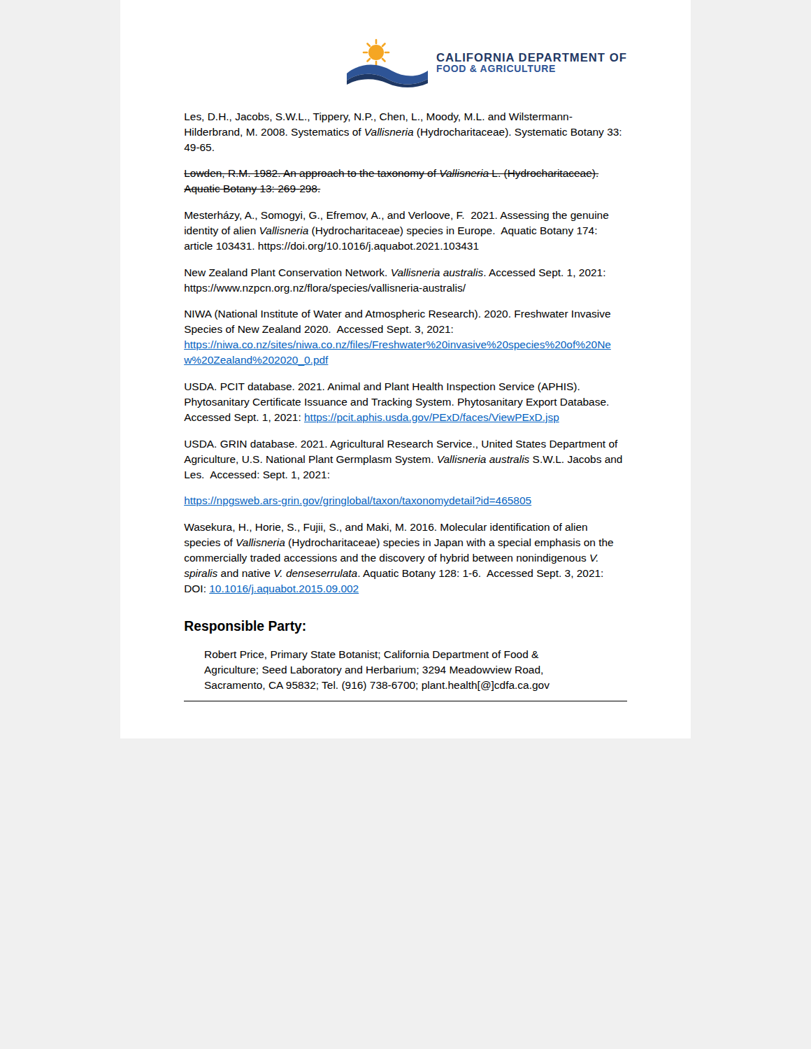CALIFORNIA DEPARTMENT OF
FOOD & AGRICULTURE
Les, D.H., Jacobs, S.W.L., Tippery, N.P., Chen, L., Moody, M.L. and Wilstermann-Hilderbrand, M. 2008. Systematics of Vallisneria (Hydrocharitaceae). Systematic Botany 33: 49-65.
Lowden, R.M. 1982. An approach to the taxonomy of Vallisneria L. (Hydrocharitaceae). Aquatic Botany 13: 269-298.
Mesterházy, A., Somogyi, G., Efremov, A., and Verloove, F. 2021. Assessing the genuine identity of alien Vallisneria (Hydrocharitaceae) species in Europe. Aquatic Botany 174: article 103431. https://doi.org/10.1016/j.aquabot.2021.103431
New Zealand Plant Conservation Network. Vallisneria australis. Accessed Sept. 1, 2021: https://www.nzpcn.org.nz/flora/species/vallisneria-australis/
NIWA (National Institute of Water and Atmospheric Research). 2020. Freshwater Invasive Species of New Zealand 2020. Accessed Sept. 3, 2021:
https://niwa.co.nz/sites/niwa.co.nz/files/Freshwater%20invasive%20species%20of%20New%20Zealand%202020_0.pdf
USDA. PCIT database. 2021. Animal and Plant Health Inspection Service (APHIS). Phytosanitary Certificate Issuance and Tracking System. Phytosanitary Export Database. Accessed Sept. 1, 2021: https://pcit.aphis.usda.gov/PExD/faces/ViewPExD.jsp
USDA. GRIN database. 2021. Agricultural Research Service., United States Department of Agriculture, U.S. National Plant Germplasm System. Vallisneria australis S.W.L. Jacobs and Les. Accessed: Sept. 1, 2021:
https://npgsweb.ars-grin.gov/gringlobal/taxon/taxonomydetail?id=465805
Wasekura, H., Horie, S., Fujii, S., and Maki, M. 2016. Molecular identification of alien species of Vallisneria (Hydrocharitaceae) species in Japan with a special emphasis on the commercially traded accessions and the discovery of hybrid between nonindigenous V. spiralis and native V. denseserrulata. Aquatic Botany 128: 1-6. Accessed Sept. 3, 2021: DOI: 10.1016/j.aquabot.2015.09.002
Responsible Party:
Robert Price, Primary State Botanist; California Department of Food & Agriculture; Seed Laboratory and Herbarium; 3294 Meadowview Road, Sacramento, CA 95832; Tel. (916) 738-6700; plant.health[@]cdfa.ca.gov